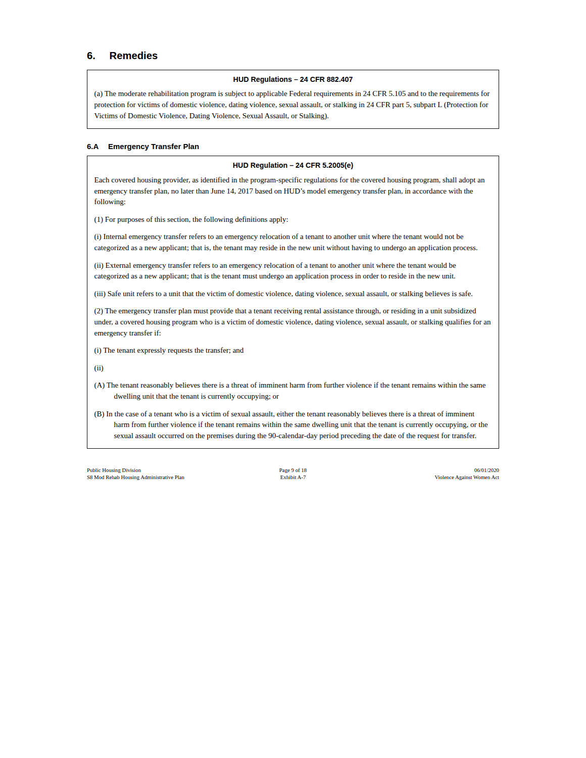6. Remedies
HUD Regulations – 24 CFR 882.407
(a) The moderate rehabilitation program is subject to applicable Federal requirements in 24 CFR 5.105 and to the requirements for protection for victims of domestic violence, dating violence, sexual assault, or stalking in 24 CFR part 5, subpart L (Protection for Victims of Domestic Violence, Dating Violence, Sexual Assault, or Stalking).
6.AEmergency Transfer Plan
HUD Regulation – 24 CFR 5.2005(e)
Each covered housing provider, as identified in the program-specific regulations for the covered housing program, shall adopt an emergency transfer plan, no later than June 14, 2017 based on HUD’s model emergency transfer plan, in accordance with the following:
(1) For purposes of this section, the following definitions apply:
(i) Internal emergency transfer refers to an emergency relocation of a tenant to another unit where the tenant would not be categorized as a new applicant; that is, the tenant may reside in the new unit without having to undergo an application process.
(ii) External emergency transfer refers to an emergency relocation of a tenant to another unit where the tenant would be categorized as a new applicant; that is the tenant must undergo an application process in order to reside in the new unit.
(iii) Safe unit refers to a unit that the victim of domestic violence, dating violence, sexual assault, or stalking believes is safe.
(2) The emergency transfer plan must provide that a tenant receiving rental assistance through, or residing in a unit subsidized under, a covered housing program who is a victim of domestic violence, dating violence, sexual assault, or stalking qualifies for an emergency transfer if:
(i) The tenant expressly requests the transfer; and
(ii)
(A) The tenant reasonably believes there is a threat of imminent harm from further violence if the tenant remains within the same dwelling unit that the tenant is currently occupying; or
(B) In the case of a tenant who is a victim of sexual assault, either the tenant reasonably believes there is a threat of imminent harm from further violence if the tenant remains within the same dwelling unit that the tenant is currently occupying, or the sexual assault occurred on the premises during the 90-calendar-day period preceding the date of the request for transfer.
| Public Housing Division | Page 9 of 18 | 06/01/2020 |
| S8 Mod Rehab Housing Administrative Plan | Exhibit A-7 | Violence Against Women Act |